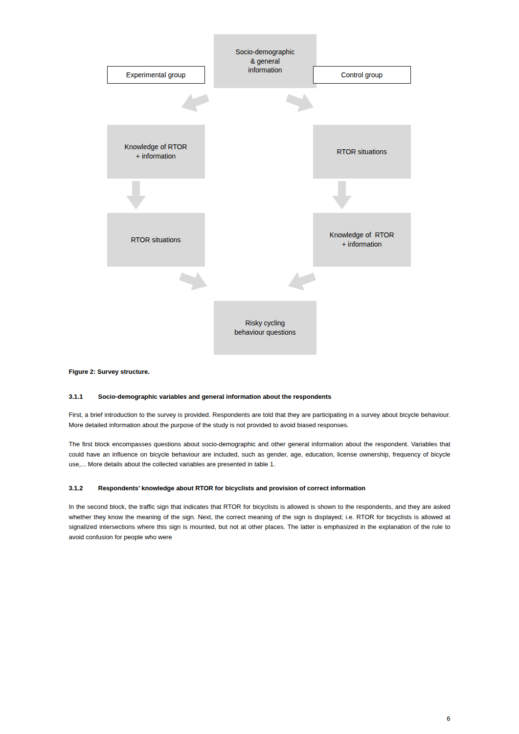Socio-demographic
& general
information
Experimental group
Control group
Knowledge of RTOR
+ information
RTOR situations
RTOR situations
Knowledge of RTOR
+ information
Risky cycling
behaviour questions
Figure 2: Survey structure.
3.1.1 Socio-demographic variables and general information about the respondents
First, a brief introduction to the survey is provided. Respondents are told that they are participating in a survey about bicycle behaviour. More detailed information about the purpose of the study is not provided to avoid biased responses.
The first block encompasses questions about socio-demographic and other general information about the respondent. Variables that could have an influence on bicycle behaviour are included, such as gender, age, education, license ownership, frequency of bicycle use,... More details about the collected variables are presented in table 1.
3.1.2 Respondents’ knowledge about RTOR for bicyclists and provision of correct information
In the second block, the traffic sign that indicates that RTOR for bicyclists is allowed is shown to the respondents, and they are asked whether they know the meaning of the sign. Next, the correct meaning of the sign is displayed; i.e. RTOR for bicyclists is allowed at signalized intersections where this sign is mounted, but not at other places. The latter is emphasized in the explanation of the rule to avoid confusion for people who were
6